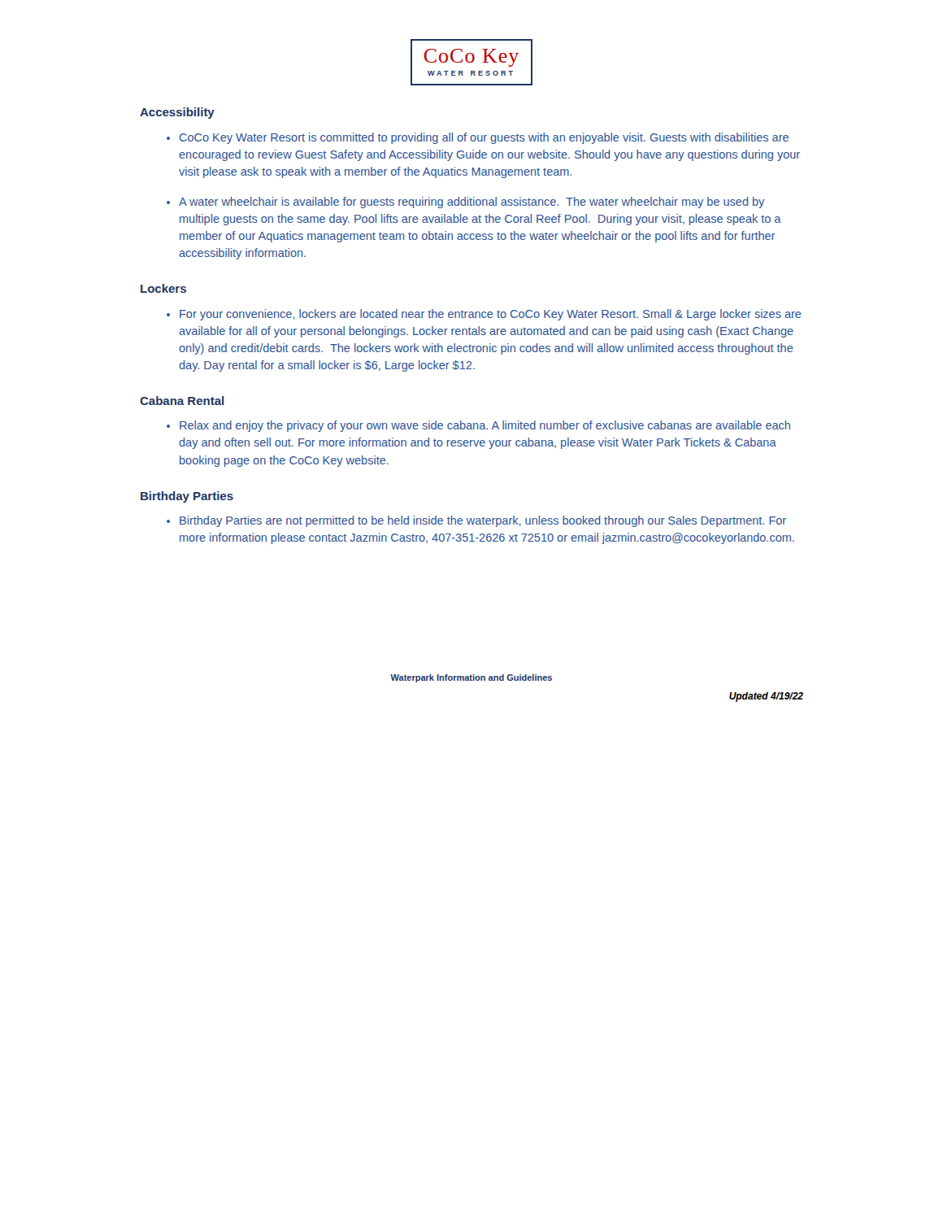CoCo Key
WATER RESORT
Accessibility
CoCo Key Water Resort is committed to providing all of our guests with an enjoyable visit. Guests with disabilities are encouraged to review Guest Safety and Accessibility Guide on our website. Should you have any questions during your visit please ask to speak with a member of the Aquatics Management team.
A water wheelchair is available for guests requiring additional assistance. The water wheelchair may be used by multiple guests on the same day. Pool lifts are available at the Coral Reef Pool. During your visit, please speak to a member of our Aquatics management team to obtain access to the water wheelchair or the pool lifts and for further accessibility information.
Lockers
For your convenience, lockers are located near the entrance to CoCo Key Water Resort. Small & Large locker sizes are available for all of your personal belongings. Locker rentals are automated and can be paid using cash (Exact Change only) and credit/debit cards. The lockers work with electronic pin codes and will allow unlimited access throughout the day. Day rental for a small locker is $6, Large locker $12.
Cabana Rental
Relax and enjoy the privacy of your own wave side cabana. A limited number of exclusive cabanas are available each day and often sell out. For more information and to reserve your cabana, please visit Water Park Tickets & Cabana booking page on the CoCo Key website.
Birthday Parties
Birthday Parties are not permitted to be held inside the waterpark, unless booked through our Sales Department. For more information please contact Jazmin Castro, 407-351-2626 xt 72510 or email jazmin.castro@cocokeyorlando.com.
Waterpark Information and Guidelines
Updated 4/19/22